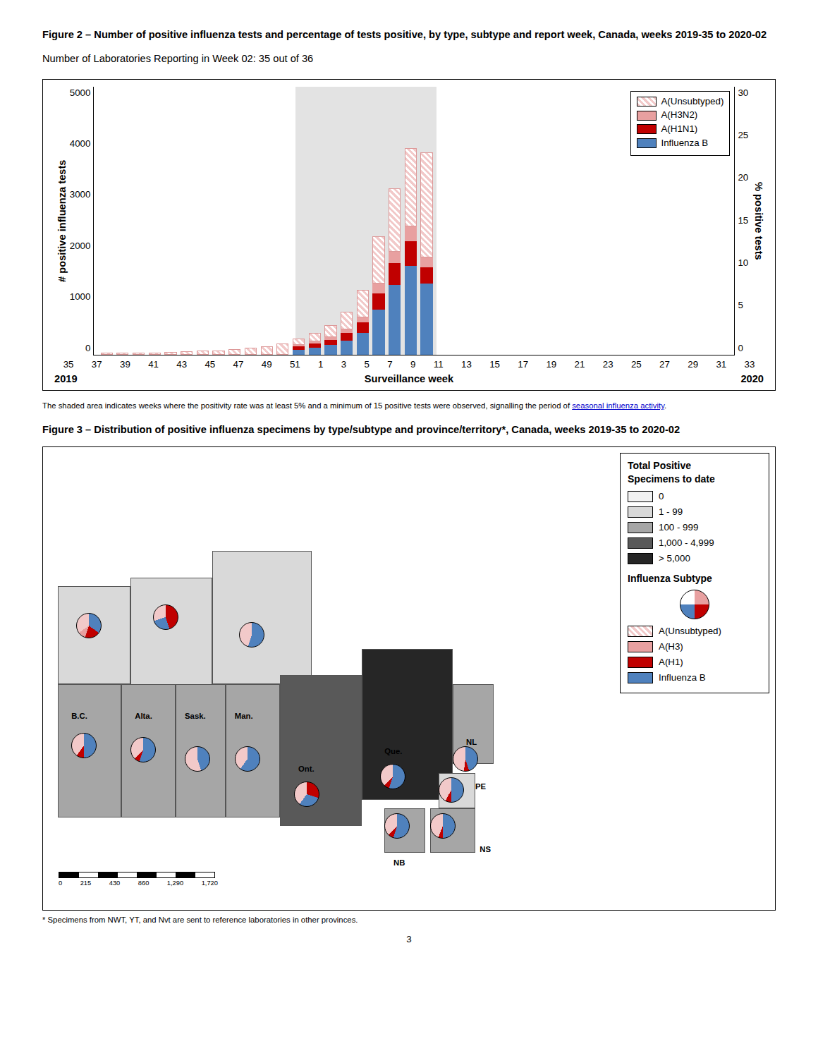Figure 2 – Number of positive influenza tests and percentage of tests positive, by type, subtype and report week, Canada, weeks 2019-35 to 2020-02
Number of Laboratories Reporting in Week 02: 35 out of 36
# positive influenza tests
5000 4000 3000 2000 1000 0
A(Unsubtyped)
A(H3N2)
A(H1N1)
Influenza B
30 25 20 15 10 5 0
% positive tests
35373941434547495113579111315171921232527293133
2019 Surveillance week 2020
The shaded area indicates weeks where the positivity rate was at least 5% and a minimum of 15 positive tests were observed, signalling the period of seasonal influenza activity.
Figure 3 – Distribution of positive influenza specimens by type/subtype and province/territory*, Canada, weeks 2019-35 to 2020-02
Total Positive
Specimens to date
0
1 - 99
100 - 999
1,000 - 4,999
> 5,000
Influenza Subtype
A(Unsubtyped)
A(H3)
A(H1)
Influenza B
Y.T.
N.W.T.
Nvt.
B.C.
Alta.
Sask.
Man.
Ont.
Que.
NL
PE
NB
NS
02154308601,2901,720
* Specimens from NWT, YT, and Nvt are sent to reference laboratories in other provinces.
3